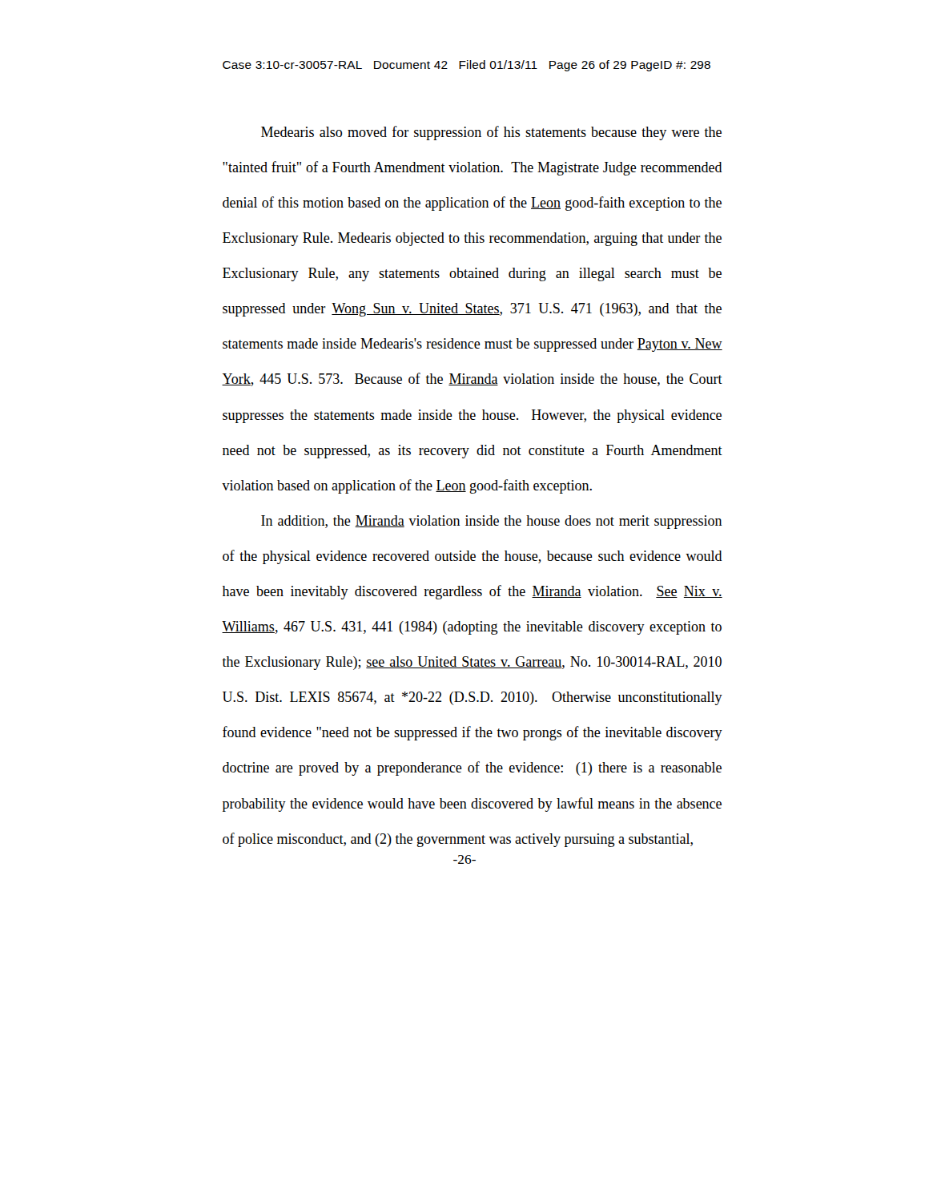Case 3:10-cr-30057-RAL Document 42 Filed 01/13/11 Page 26 of 29 PageID #: 298
Medearis also moved for suppression of his statements because they were the "tainted fruit" of a Fourth Amendment violation. The Magistrate Judge recommended denial of this motion based on the application of the Leon good-faith exception to the Exclusionary Rule. Medearis objected to this recommendation, arguing that under the Exclusionary Rule, any statements obtained during an illegal search must be suppressed under Wong Sun v. United States, 371 U.S. 471 (1963), and that the statements made inside Medearis's residence must be suppressed under Payton v. New York, 445 U.S. 573. Because of the Miranda violation inside the house, the Court suppresses the statements made inside the house. However, the physical evidence need not be suppressed, as its recovery did not constitute a Fourth Amendment violation based on application of the Leon good-faith exception.
In addition, the Miranda violation inside the house does not merit suppression of the physical evidence recovered outside the house, because such evidence would have been inevitably discovered regardless of the Miranda violation. See Nix v. Williams, 467 U.S. 431, 441 (1984) (adopting the inevitable discovery exception to the Exclusionary Rule); see also United States v. Garreau, No. 10-30014-RAL, 2010 U.S. Dist. LEXIS 85674, at *20-22 (D.S.D. 2010). Otherwise unconstitutionally found evidence "need not be suppressed if the two prongs of the inevitable discovery doctrine are proved by a preponderance of the evidence: (1) there is a reasonable probability the evidence would have been discovered by lawful means in the absence of police misconduct, and (2) the government was actively pursuing a substantial,
-26-